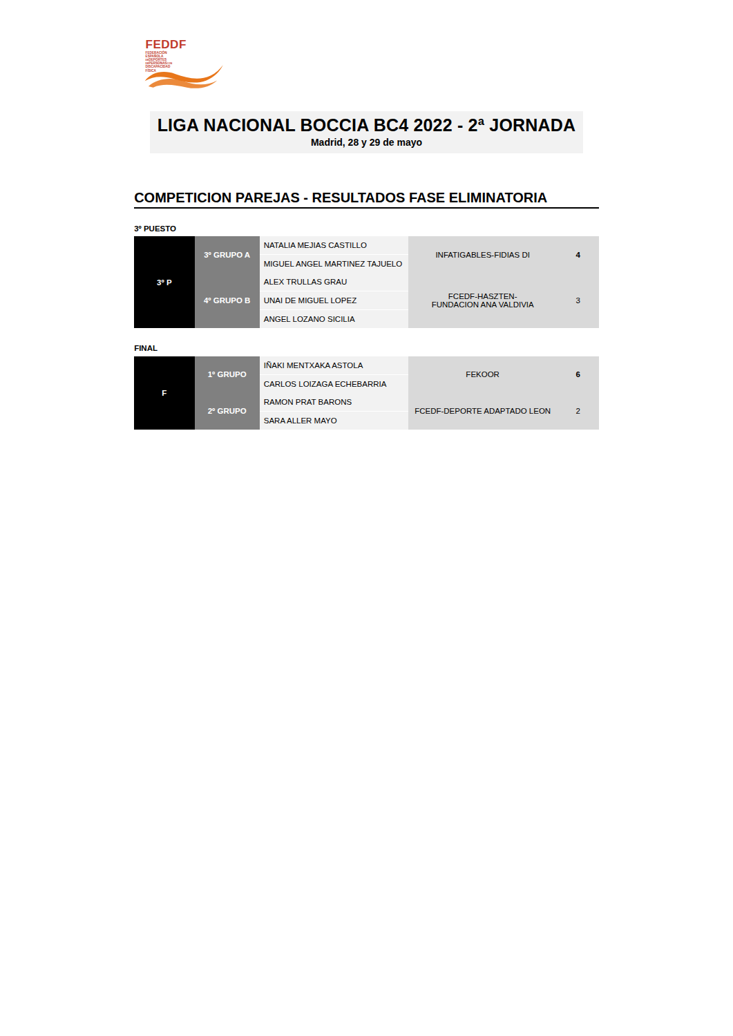FEDDF FEDERACIÓN ESPAÑOLA DEDEPORTES DEPERSONASCON DISCAPACIDAD FÍSICA
LIGA NACIONAL BOCCIA BC4 2022 - 2ª JORNADA
Madrid, 28 y 29 de mayo
COMPETICION PAREJAS - RESULTADOS FASE ELIMINATORIA
3º PUESTO
| 3º P | 3º GRUPO A | NATALIA MEJIAS CASTILLO | INFATIGABLES-FIDIAS DI | 4 |
| MIGUEL ANGEL MARTINEZ TAJUELO |
| 4º GRUPO B | ALEX TRULLAS GRAU | FCEDF-HASZTEN- FUNDACION ANA VALDIVIA | 3 |
| UNAI DE MIGUEL LOPEZ |
| ANGEL LOZANO SICILIA |
FINAL
| F | 1º GRUPO | IÑAKI MENTXAKA ASTOLA | FEKOOR | 6 |
| CARLOS LOIZAGA ECHEBARRIA |
| 2º GRUPO | RAMON PRAT BARONS | FCEDF-DEPORTE ADAPTADO LEON | 2 |
| SARA ALLER MAYO |